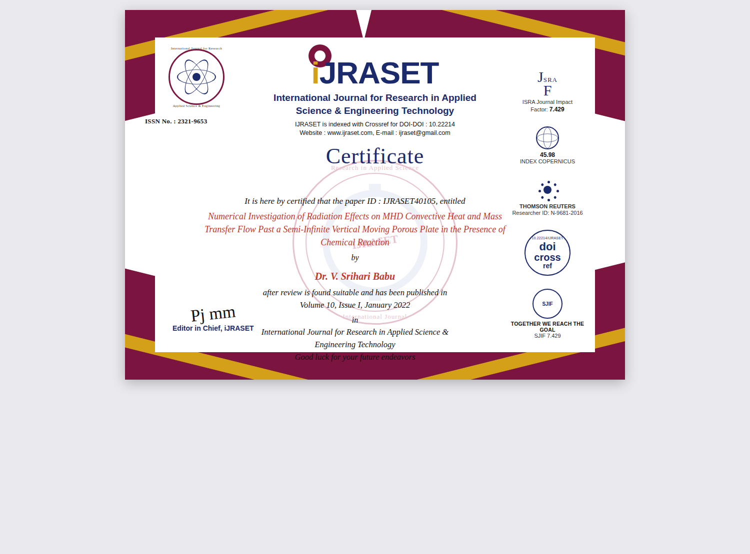International Journal for Research Applied Science & Engineering
ISSN No. : 2321-9653
iJRASET
International Journal for Research in Applied
Science & Engineering Technology
IJRASET is indexed with Crossref for DOI-DOI : 10.22214
Website : www.ijraset.com, E-mail : ijraset@gmail.com
Certificate
Research in Applied Science
International Journal
IJRASET
It is here by certified that the paper ID : IJRASET40105, entitled Numerical Investigation of Radiation Effects on MHD Convective Heat and Mass Transfer Flow Past a Semi-Infinite Vertical Moving Porous Plate in the Presence of Chemical Reaction
by
Dr. V. Srihari Babu
after review is found suitable and has been published in
Volume 10, Issue I, January 2022
in
International Journal for Research in Applied Science &
Engineering Technology
Good luck for your future endeavors
JSRA
F
ISRA Journal Impact
Factor: 7.429
45.98
INDEX COPERNICUS
THOMSON REUTERS
Researcher ID: N-9681-2016
10.22214/IJRASET doi cross ref
SJIF
TOGETHER WE REACH THE GOAL
SJIF 7.429
Pj mm
Editor in Chief, iJRASET